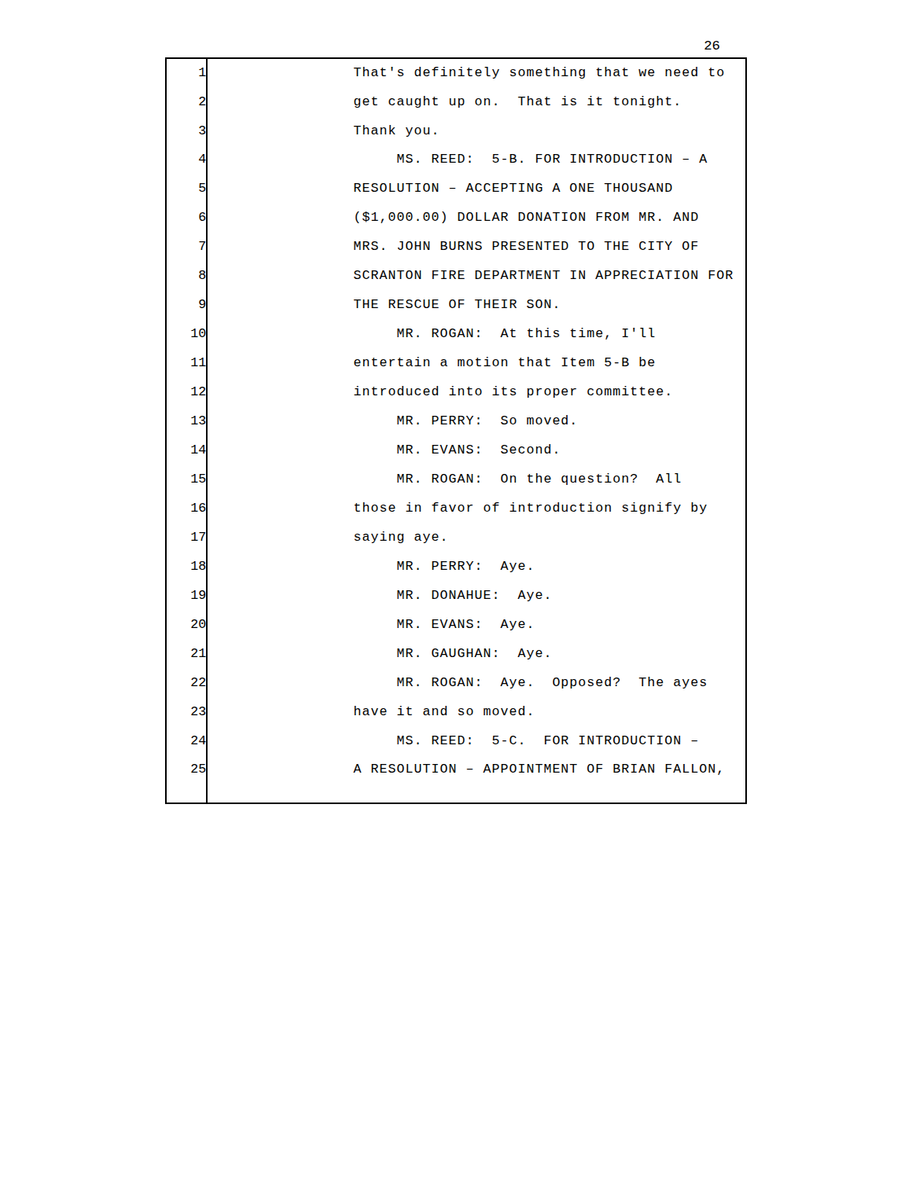26
| 1 | That's definitely something that we need to |
| 2 | get caught up on. That is it tonight. |
| 3 | Thank you. |
| 4 | MS. REED: 5-B. FOR INTRODUCTION – A |
| 5 | RESOLUTION – ACCEPTING A ONE THOUSAND |
| 6 | ($1,000.00) DOLLAR DONATION FROM MR. AND |
| 7 | MRS. JOHN BURNS PRESENTED TO THE CITY OF |
| 8 | SCRANTON FIRE DEPARTMENT IN APPRECIATION FOR |
| 9 | THE RESCUE OF THEIR SON. |
| 10 | MR. ROGAN: At this time, I'll |
| 11 | entertain a motion that Item 5-B be |
| 12 | introduced into its proper committee. |
| 13 | MR. PERRY: So moved. |
| 14 | MR. EVANS: Second. |
| 15 | MR. ROGAN: On the question? All |
| 16 | those in favor of introduction signify by |
| 17 | saying aye. |
| 18 | MR. PERRY: Aye. |
| 19 | MR. DONAHUE: Aye. |
| 20 | MR. EVANS: Aye. |
| 21 | MR. GAUGHAN: Aye. |
| 22 | MR. ROGAN: Aye. Opposed? The ayes |
| 23 | have it and so moved. |
| 24 | MS. REED: 5-C. FOR INTRODUCTION – |
| 25 | A RESOLUTION – APPOINTMENT OF BRIAN FALLON, |